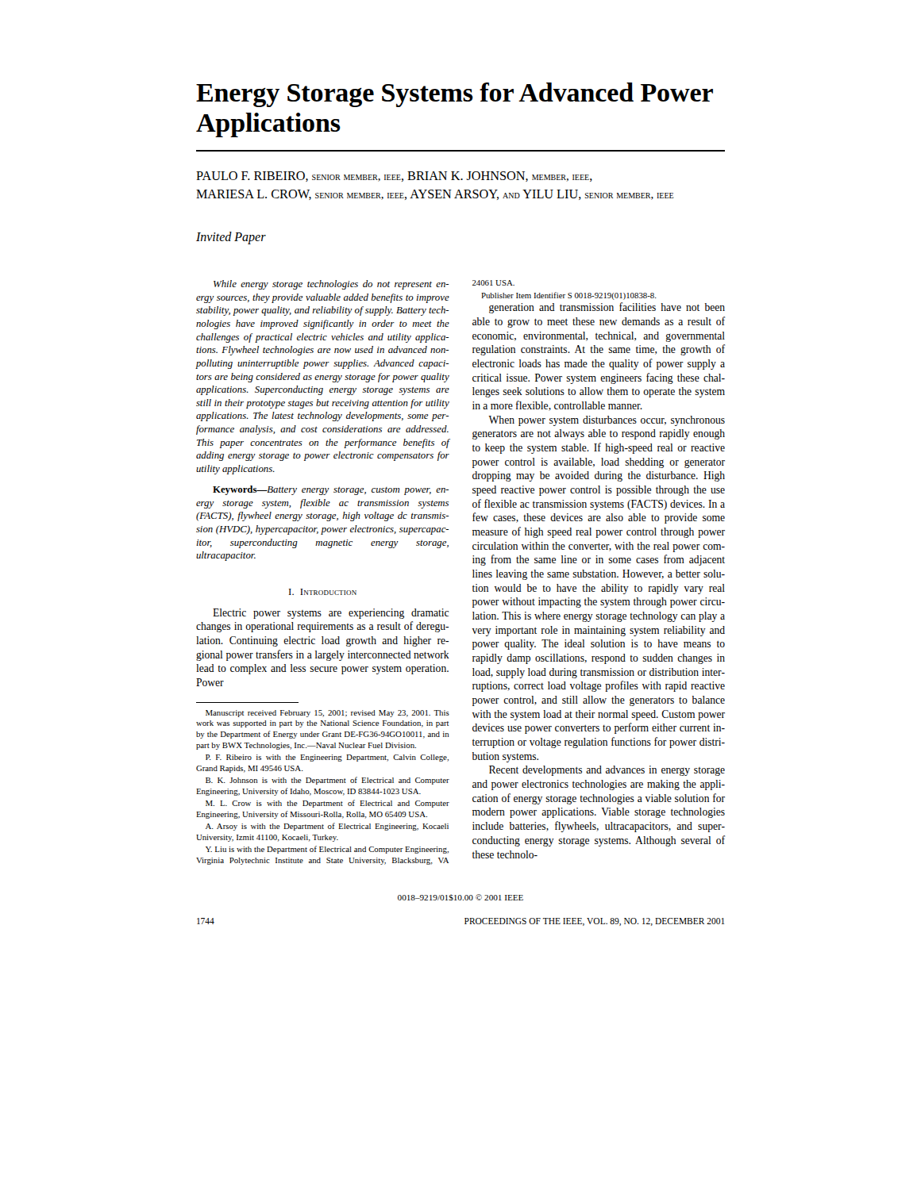Energy Storage Systems for Advanced Power Applications
PAULO F. RIBEIRO, senior member, ieee, BRIAN K. JOHNSON, member, ieee,
MARIESA L. CROW, senior member, ieee, AYSEN ARSOY, and YILU LIU, senior member, ieee
Invited Paper
While energy storage technologies do not represent energy sources, they provide valuable added benefits to improve stability, power quality, and reliability of supply. Battery technologies have improved significantly in order to meet the challenges of practical electric vehicles and utility applications. Flywheel technologies are now used in advanced nonpolluting uninterruptible power supplies. Advanced capacitors are being considered as energy storage for power quality applications. Superconducting energy storage systems are still in their prototype stages but receiving attention for utility applications. The latest technology developments, some performance analysis, and cost considerations are addressed. This paper concentrates on the performance benefits of adding energy storage to power electronic compensators for utility applications.
Keywords—Battery energy storage, custom power, energy storage system, flexible ac transmission systems (FACTS), flywheel energy storage, high voltage dc transmission (HVDC), hypercapacitor, power electronics, supercapacitor, superconducting magnetic energy storage, ultracapacitor.
I. Introduction
Electric power systems are experiencing dramatic changes in operational requirements as a result of deregulation. Continuing electric load growth and higher regional power transfers in a largely interconnected network lead to complex and less secure power system operation. Power
Manuscript received February 15, 2001; revised May 23, 2001. This work was supported in part by the National Science Foundation, in part by the Department of Energy under Grant DE-FG36-94GO10011, and in part by BWX Technologies, Inc.—Naval Nuclear Fuel Division.
P. F. Ribeiro is with the Engineering Department, Calvin College, Grand Rapids, MI 49546 USA.
B. K. Johnson is with the Department of Electrical and Computer Engineering, University of Idaho, Moscow, ID 83844-1023 USA.
M. L. Crow is with the Department of Electrical and Computer Engineering, University of Missouri-Rolla, Rolla, MO 65409 USA.
A. Arsoy is with the Department of Electrical Engineering, Kocaeli University, Izmit 41100, Kocaeli, Turkey.
Y. Liu is with the Department of Electrical and Computer Engineering, Virginia Polytechnic Institute and State University, Blacksburg, VA 24061 USA.
Publisher Item Identifier S 0018-9219(01)10838-8.
generation and transmission facilities have not been able to grow to meet these new demands as a result of economic, environmental, technical, and governmental regulation constraints. At the same time, the growth of electronic loads has made the quality of power supply a critical issue. Power system engineers facing these challenges seek solutions to allow them to operate the system in a more flexible, controllable manner.
When power system disturbances occur, synchronous generators are not always able to respond rapidly enough to keep the system stable. If high-speed real or reactive power control is available, load shedding or generator dropping may be avoided during the disturbance. High speed reactive power control is possible through the use of flexible ac transmission systems (FACTS) devices. In a few cases, these devices are also able to provide some measure of high speed real power control through power circulation within the converter, with the real power coming from the same line or in some cases from adjacent lines leaving the same substation. However, a better solution would be to have the ability to rapidly vary real power without impacting the system through power circulation. This is where energy storage technology can play a very important role in maintaining system reliability and power quality. The ideal solution is to have means to rapidly damp oscillations, respond to sudden changes in load, supply load during transmission or distribution interruptions, correct load voltage profiles with rapid reactive power control, and still allow the generators to balance with the system load at their normal speed. Custom power devices use power converters to perform either current interruption or voltage regulation functions for power distribution systems.
Recent developments and advances in energy storage and power electronics technologies are making the application of energy storage technologies a viable solution for modern power applications. Viable storage technologies include batteries, flywheels, ultracapacitors, and superconducting energy storage systems. Although several of these technolo-
0018–9219/01$10.00 © 2001 IEEE
1744
PROCEEDINGS OF THE IEEE, VOL. 89, NO. 12, DECEMBER 2001